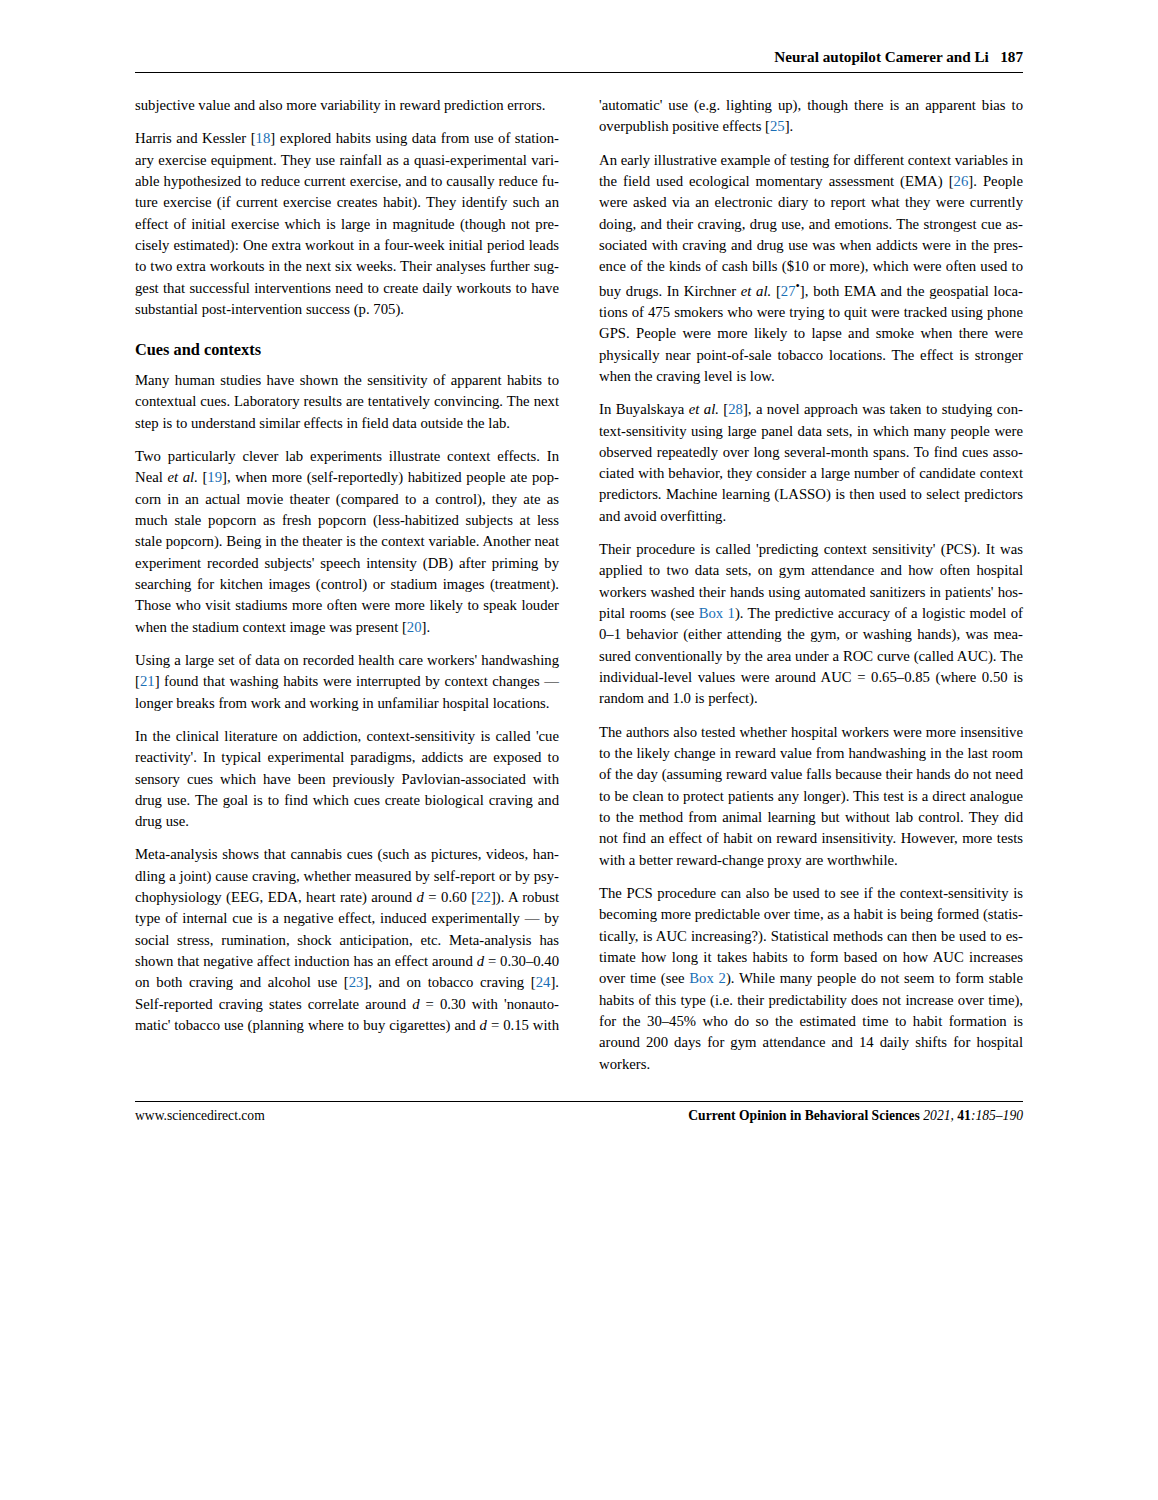Neural autopilot Camerer and Li 187
subjective value and also more variability in reward prediction errors.
Harris and Kessler [18] explored habits using data from use of stationary exercise equipment. They use rainfall as a quasi-experimental variable hypothesized to reduce current exercise, and to causally reduce future exercise (if current exercise creates habit). They identify such an effect of initial exercise which is large in magnitude (though not precisely estimated): One extra workout in a four-week initial period leads to two extra workouts in the next six weeks. Their analyses further suggest that successful interventions need to create daily workouts to have substantial post-intervention success (p. 705).
Cues and contexts
Many human studies have shown the sensitivity of apparent habits to contextual cues. Laboratory results are tentatively convincing. The next step is to understand similar effects in field data outside the lab.
Two particularly clever lab experiments illustrate context effects. In Neal et al. [19], when more (self-reportedly) habitized people ate popcorn in an actual movie theater (compared to a control), they ate as much stale popcorn as fresh popcorn (less-habitized subjects at less stale popcorn). Being in the theater is the context variable. Another neat experiment recorded subjects' speech intensity (DB) after priming by searching for kitchen images (control) or stadium images (treatment). Those who visit stadiums more often were more likely to speak louder when the stadium context image was present [20].
Using a large set of data on recorded health care workers' handwashing [21] found that washing habits were interrupted by context changes — longer breaks from work and working in unfamiliar hospital locations.
In the clinical literature on addiction, context-sensitivity is called 'cue reactivity'. In typical experimental paradigms, addicts are exposed to sensory cues which have been previously Pavlovian-associated with drug use. The goal is to find which cues create biological craving and drug use.
Meta-analysis shows that cannabis cues (such as pictures, videos, handling a joint) cause craving, whether measured by self-report or by psychophysiology (EEG, EDA, heart rate) around d = 0.60 [22]). A robust type of internal cue is a negative effect, induced experimentally — by social stress, rumination, shock anticipation, etc. Meta-analysis has shown that negative affect induction has an effect around d = 0.30–0.40 on both craving and alcohol use [23], and on tobacco craving [24]. Self-reported craving states correlate around d = 0.30 with 'nonautomatic' tobacco use (planning where to buy cigarettes) and d = 0.15 with 'automatic' use (e.g. lighting up), though there is an apparent bias to overpublish positive effects [25].
An early illustrative example of testing for different context variables in the field used ecological momentary assessment (EMA) [26]. People were asked via an electronic diary to report what they were currently doing, and their craving, drug use, and emotions. The strongest cue associated with craving and drug use was when addicts were in the presence of the kinds of cash bills ($10 or more), which were often used to buy drugs. In Kirchner et al. [27•], both EMA and the geospatial locations of 475 smokers who were trying to quit were tracked using phone GPS. People were more likely to lapse and smoke when there were physically near point-of-sale tobacco locations. The effect is stronger when the craving level is low.
In Buyalskaya et al. [28], a novel approach was taken to studying context-sensitivity using large panel data sets, in which many people were observed repeatedly over long several-month spans. To find cues associated with behavior, they consider a large number of candidate context predictors. Machine learning (LASSO) is then used to select predictors and avoid overfitting.
Their procedure is called 'predicting context sensitivity' (PCS). It was applied to two data sets, on gym attendance and how often hospital workers washed their hands using automated sanitizers in patients' hospital rooms (see Box 1). The predictive accuracy of a logistic model of 0–1 behavior (either attending the gym, or washing hands), was measured conventionally by the area under a ROC curve (called AUC). The individual-level values were around AUC = 0.65–0.85 (where 0.50 is random and 1.0 is perfect).
The authors also tested whether hospital workers were more insensitive to the likely change in reward value from handwashing in the last room of the day (assuming reward value falls because their hands do not need to be clean to protect patients any longer). This test is a direct analogue to the method from animal learning but without lab control. They did not find an effect of habit on reward insensitivity. However, more tests with a better reward-change proxy are worthwhile.
The PCS procedure can also be used to see if the context-sensitivity is becoming more predictable over time, as a habit is being formed (statistically, is AUC increasing?). Statistical methods can then be used to estimate how long it takes habits to form based on how AUC increases over time (see Box 2). While many people do not seem to form stable habits of this type (i.e. their predictability does not increase over time), for the 30–45% who do so the estimated time to habit formation is around 200 days for gym attendance and 14 daily shifts for hospital workers.
www.sciencedirect.com
Current Opinion in Behavioral Sciences 2021, 41:185–190